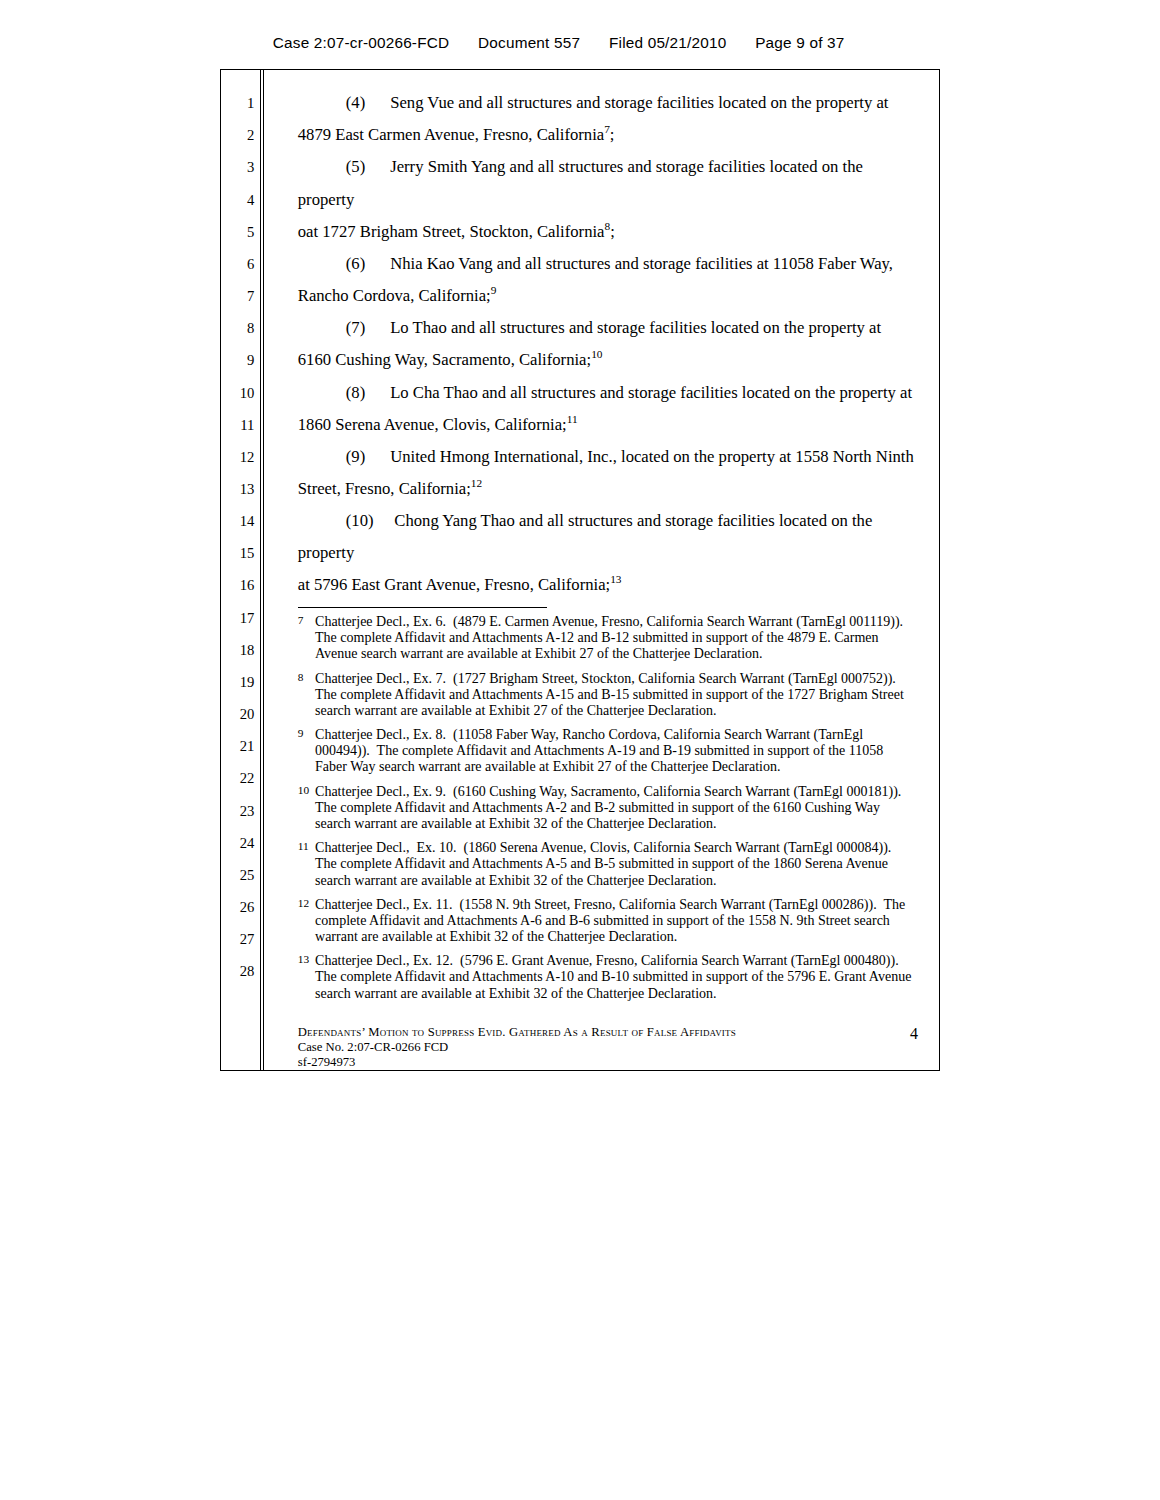Case 2:07-cr-00266-FCD Document 557 Filed 05/21/2010 Page 9 of 37
1
2
3
4
5
6
7
8
9
10
11
12
13
14
15
16
17
18
19
20
21
22
23
24
25
26
27
28
(4) Seng Vue and all structures and storage facilities located on the property at
4879 East Carmen Avenue, Fresno, California7;
(5) Jerry Smith Yang and all structures and storage facilities located on the property
oat 1727 Brigham Street, Stockton, California8;
(6) Nhia Kao Vang and all structures and storage facilities at 11058 Faber Way,
Rancho Cordova, California;9
(7) Lo Thao and all structures and storage facilities located on the property at
6160 Cushing Way, Sacramento, California;10
(8) Lo Cha Thao and all structures and storage facilities located on the property at
1860 Serena Avenue, Clovis, California;11
(9) United Hmong International, Inc., located on the property at 1558 North Ninth
Street, Fresno, California;12
(10) Chong Yang Thao and all structures and storage facilities located on the property
at 5796 East Grant Avenue, Fresno, California;13
7 Chatterjee Decl., Ex. 6. (4879 E. Carmen Avenue, Fresno, California Search Warrant (TarnEgl 001119)). The complete Affidavit and Attachments A-12 and B-12 submitted in support of the 4879 E. Carmen Avenue search warrant are available at Exhibit 27 of the Chatterjee Declaration.
8 Chatterjee Decl., Ex. 7. (1727 Brigham Street, Stockton, California Search Warrant (TarnEgl 000752)). The complete Affidavit and Attachments A-15 and B-15 submitted in support of the 1727 Brigham Street search warrant are available at Exhibit 27 of the Chatterjee Declaration.
9 Chatterjee Decl., Ex. 8. (11058 Faber Way, Rancho Cordova, California Search Warrant (TarnEgl 000494)). The complete Affidavit and Attachments A-19 and B-19 submitted in support of the 11058 Faber Way search warrant are available at Exhibit 27 of the Chatterjee Declaration.
10 Chatterjee Decl., Ex. 9. (6160 Cushing Way, Sacramento, California Search Warrant (TarnEgl 000181)). The complete Affidavit and Attachments A-2 and B-2 submitted in support of the 6160 Cushing Way search warrant are available at Exhibit 32 of the Chatterjee Declaration.
11 Chatterjee Decl., Ex. 10. (1860 Serena Avenue, Clovis, California Search Warrant (TarnEgl 000084)). The complete Affidavit and Attachments A-5 and B-5 submitted in support of the 1860 Serena Avenue search warrant are available at Exhibit 32 of the Chatterjee Declaration.
12 Chatterjee Decl., Ex. 11. (1558 N. 9th Street, Fresno, California Search Warrant (TarnEgl 000286)). The complete Affidavit and Attachments A-6 and B-6 submitted in support of the 1558 N. 9th Street search warrant are available at Exhibit 32 of the Chatterjee Declaration.
13 Chatterjee Decl., Ex. 12. (5796 E. Grant Avenue, Fresno, California Search Warrant (TarnEgl 000480)). The complete Affidavit and Attachments A-10 and B-10 submitted in support of the 5796 E. Grant Avenue search warrant are available at Exhibit 32 of the Chatterjee Declaration.
4
Defendants’ Motion to Suppress Evid. Gathered As a Result of False Affidavits
Case No. 2:07-CR-0266 FCD
sf-2794973